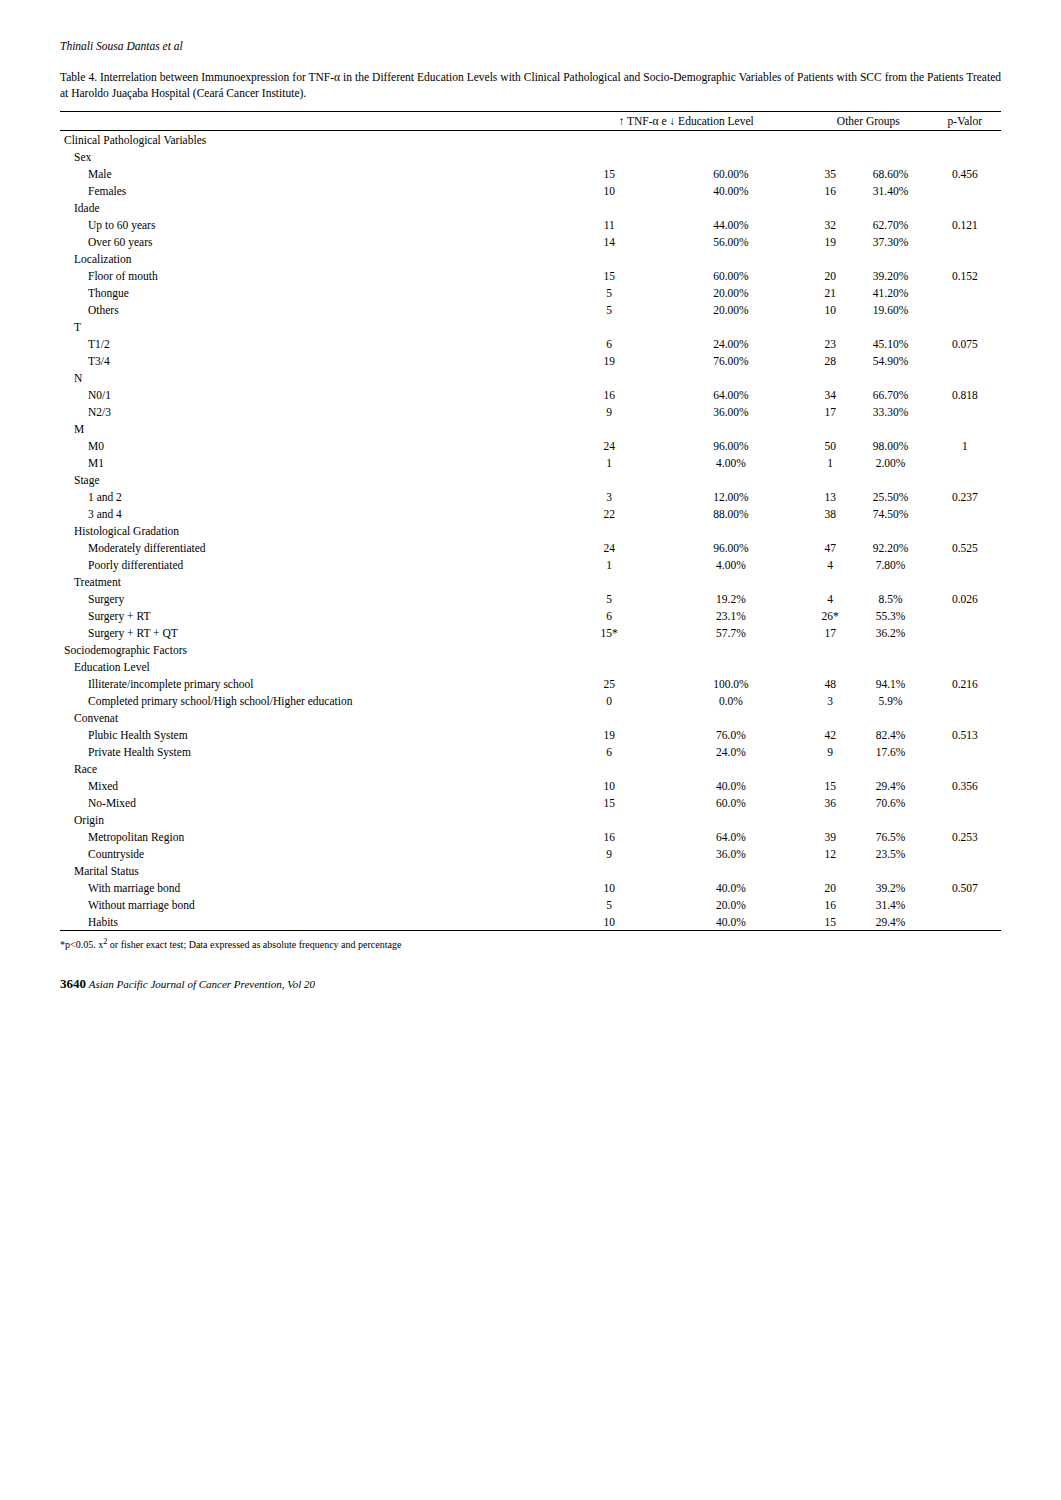Thinali Sousa Dantas et al
Table 4. Interrelation between Immunoexpression for TNF-α in the Different Education Levels with Clinical Pathological and Socio-Demographic Variables of Patients with SCC from the Patients Treated at Haroldo Juaçaba Hospital (Ceará Cancer Institute).
| | ↑ TNF-α e ↓ Education Level | Other Groups | p-Valor |
| --- | --- | --- | --- |
| Clinical Pathological Variables | | | | | |
| Sex | | | | | |
| Male | 15 | 60.00% | 35 | 68.60% | 0.456 |
| Females | 10 | 40.00% | 16 | 31.40% | |
| Idade | | | | | |
| Up to 60 years | 11 | 44.00% | 32 | 62.70% | 0.121 |
| Over 60 years | 14 | 56.00% | 19 | 37.30% | |
| Localization | | | | | |
| Floor of mouth | 15 | 60.00% | 20 | 39.20% | 0.152 |
| Thongue | 5 | 20.00% | 21 | 41.20% | |
| Others | 5 | 20.00% | 10 | 19.60% | |
| T | | | | | |
| T1/2 | 6 | 24.00% | 23 | 45.10% | 0.075 |
| T3/4 | 19 | 76.00% | 28 | 54.90% | |
| N | | | | | |
| N0/1 | 16 | 64.00% | 34 | 66.70% | 0.818 |
| N2/3 | 9 | 36.00% | 17 | 33.30% | |
| M | | | | | |
| M0 | 24 | 96.00% | 50 | 98.00% | 1 |
| M1 | 1 | 4.00% | 1 | 2.00% | |
| Stage | | | | | |
| 1 and 2 | 3 | 12.00% | 13 | 25.50% | 0.237 |
| 3 and 4 | 22 | 88.00% | 38 | 74.50% | |
| Histological Gradation | | | | | |
| Moderately differentiated | 24 | 96.00% | 47 | 92.20% | 0.525 |
| Poorly differentiated | 1 | 4.00% | 4 | 7.80% | |
| Treatment | | | | | |
| Surgery | 5 | 19.2% | 4 | 8.5% | 0.026 |
| Surgery + RT | 6 | 23.1% | 26* | 55.3% | |
| Surgery + RT + QT | 15* | 57.7% | 17 | 36.2% | |
| Sociodemographic Factors | | | | | |
| Education Level | | | | | |
| Illiterate/incomplete primary school | 25 | 100.0% | 48 | 94.1% | 0.216 |
| Completed primary school/High school/Higher education | 0 | 0.0% | 3 | 5.9% | |
| Convenat | | | | | |
| Plubic Health System | 19 | 76.0% | 42 | 82.4% | 0.513 |
| Private Health System | 6 | 24.0% | 9 | 17.6% | |
| Race | | | | | |
| Mixed | 10 | 40.0% | 15 | 29.4% | 0.356 |
| No-Mixed | 15 | 60.0% | 36 | 70.6% | |
| Origin | | | | | |
| Metropolitan Region | 16 | 64.0% | 39 | 76.5% | 0.253 |
| Countryside | 9 | 36.0% | 12 | 23.5% | |
| Marital Status | | | | | |
| With marriage bond | 10 | 40.0% | 20 | 39.2% | 0.507 |
| Without marriage bond | 5 | 20.0% | 16 | 31.4% | |
| Habits | 10 | 40.0% | 15 | 29.4% | |
*p<0.05. x2 or fisher exact test; Data expressed as absolute frequency and percentage
3640 Asian Pacific Journal of Cancer Prevention, Vol 20